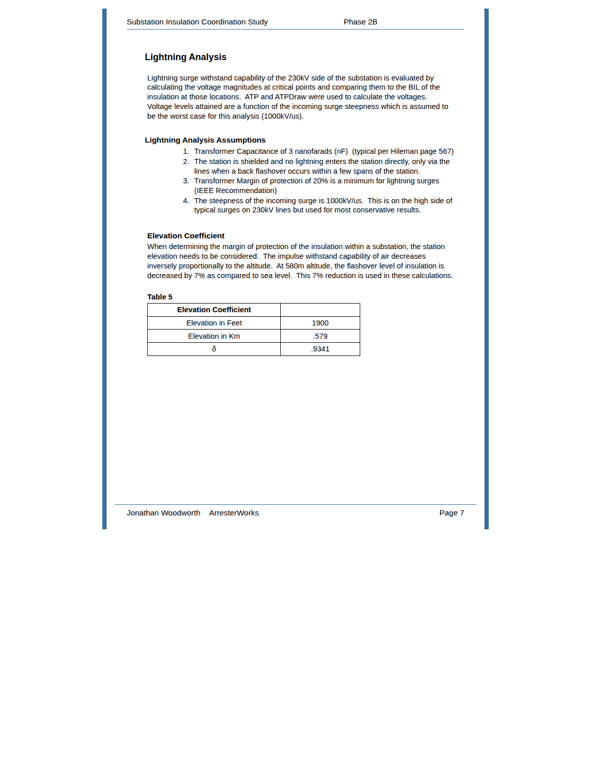Substation Insulation Coordination Study Phase 2B
Lightning Analysis
Lightning surge withstand capability of the 230kV side of the substation is evaluated by calculating the voltage magnitudes at critical points and comparing them to the BIL of the insulation at those locations. ATP and ATPDraw were used to calculate the voltages. Voltage levels attained are a function of the incoming surge steepness which is assumed to be the worst case for this analysis (1000kV/us).
Lightning Analysis Assumptions
Transformer Capacitance of 3 nanofarads (nF) (typical per Hileman page 567)
The station is shielded and no lightning enters the station directly, only via the lines when a back flashover occurs within a few spans of the station.
Transformer Margin of protection of 20% is a minimum for lightning surges (IEEE Recommendation)
The steepness of the incoming surge is 1000kV/us. This is on the high side of typical surges on 230kV lines but used for most conservative results.
Elevation Coefficient
When determining the margin of protection of the insulation within a substation, the station elevation needs to be considered. The impulse withstand capability of air decreases inversely proportionally to the altitude. At 580m altitude, the flashover level of insulation is decreased by 7% as compared to sea level. This 7% reduction is used in these calculations.
Table 5
| Elevation Coefficient | |
| Elevation in Feet | 1900 |
| Elevation in Km | .579 |
| δ | .9341 |
Jonathan Woodworth ArresterWorks Page 7